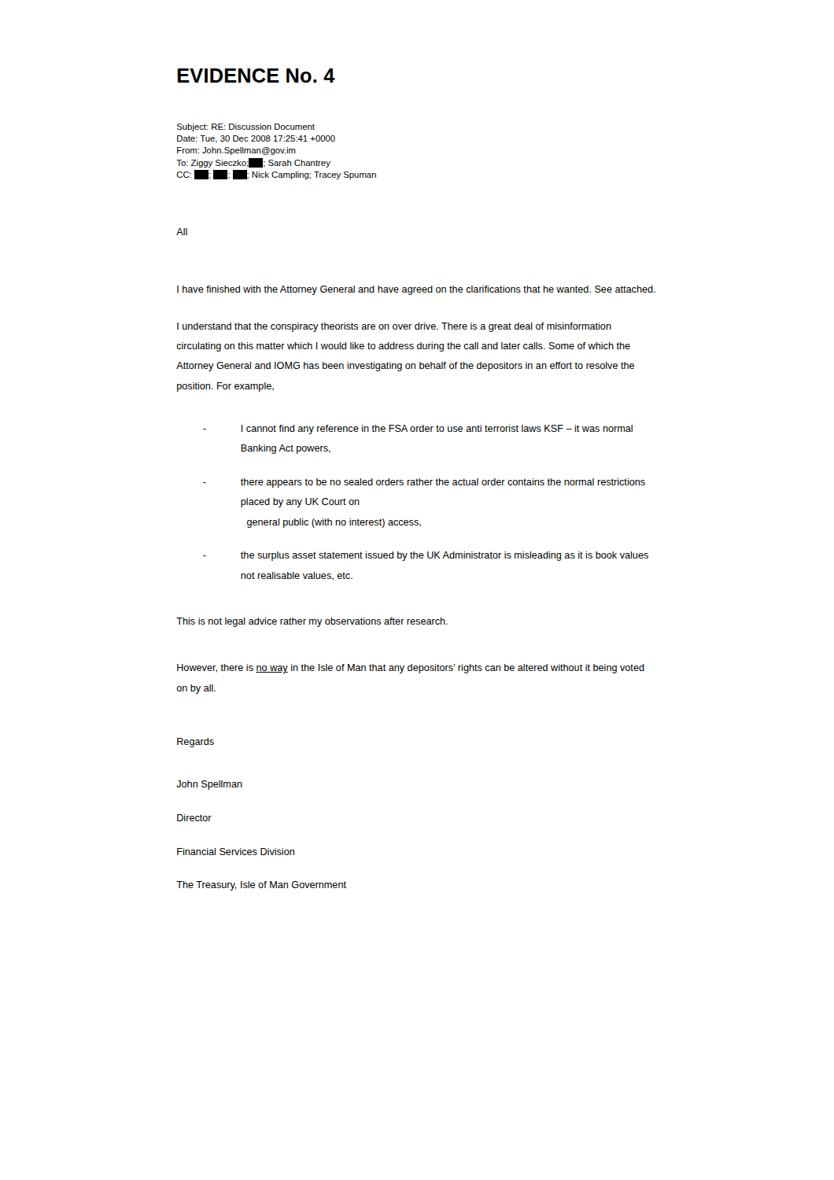EVIDENCE No. 4
Subject: RE: Discussion Document
Date: Tue, 30 Dec 2008 17:25:41 +0000
From: John.Spellman@gov.im
To: Ziggy Sieczko;xxx; Sarah Chantrey
CC: xxx; xxx; xxx; Nick Campling; Tracey Spuman
All
I have finished with the Attorney General and have agreed on the clarifications that he wanted. See attached.
I understand that the conspiracy theorists are on over drive. There is a great deal of misinformation circulating on this matter which I would like to address during the call and later calls. Some of which the Attorney General and IOMG has been investigating on behalf of the depositors in an effort to resolve the position. For example,
I cannot find any reference in the FSA order to use anti terrorist laws KSF – it was normal Banking Act powers,
there appears to be no sealed orders rather the actual order contains the normal restrictions placed by any UK Court on general public (with no interest) access,
the surplus asset statement issued by the UK Administrator is misleading as it is book values not realisable values, etc.
This is not legal advice rather my observations after research.
However, there is no way in the Isle of Man that any depositors’ rights can be altered without it being voted on by all.
Regards
John Spellman
Director
Financial Services Division
The Treasury, Isle of Man Government